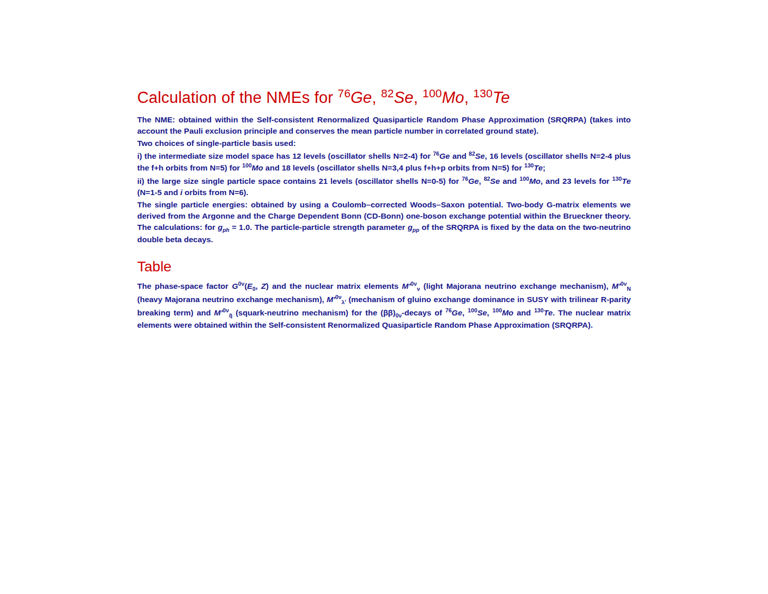Calculation of the NMEs for 76 Ge, 82 Se, 100 Mo, 130 Te
The NME: obtained within the Self-consistent Renormalized Quasiparticle Random Phase Approximation (SRQRPA) (takes into account the Pauli exclusion principle and conserves the mean particle number in correlated ground state).
Two choices of single-particle basis used:
i) the intermediate size model space has 12 levels (oscillator shells N=2-4) for 76 Ge and 82 Se, 16 levels (oscillator shells N=2-4 plus the f+h orbits from N=5) for 100 Mo and 18 levels (oscillator shells N=3,4 plus f+h+p orbits from N=5) for 130 Te;
ii) the large size single particle space contains 21 levels (oscillator shells N=0-5) for 76 Ge, 82 Se and 100 Mo, and 23 levels for 130 Te (N=1-5 and i orbits from N=6).
The single particle energies: obtained by using a Coulomb–corrected Woods–Saxon potential. Two-body G-matrix elements we derived from the Argonne and the Charge Dependent Bonn (CD-Bonn) one-boson exchange potential within the Brueckner theory. The calculations: for gph = 1.0. The particle-particle strength parameter gpp of the SRQRPA is fixed by the data on the two-neutrino double beta decays.
Table
The phase-space factor G 0ν(E0, Z) and the nuclear matrix elements M′0νν (light Majorana neutrino exchange mechanism), M′0νN (heavy Majorana neutrino exchange mechanism), M′0νλ′ (mechanism of gluino exchange dominance in SUSY with trilinear R-parity breaking term) and M′0νq̃ (squark-neutrino mechanism) for the (ββ)0ν-decays of 76 Ge, 100 Se, 100 Mo and 130 Te. The nuclear matrix elements were obtained within the Self-consistent Renormalized Quasiparticle Random Phase Approximation (SRQRPA).